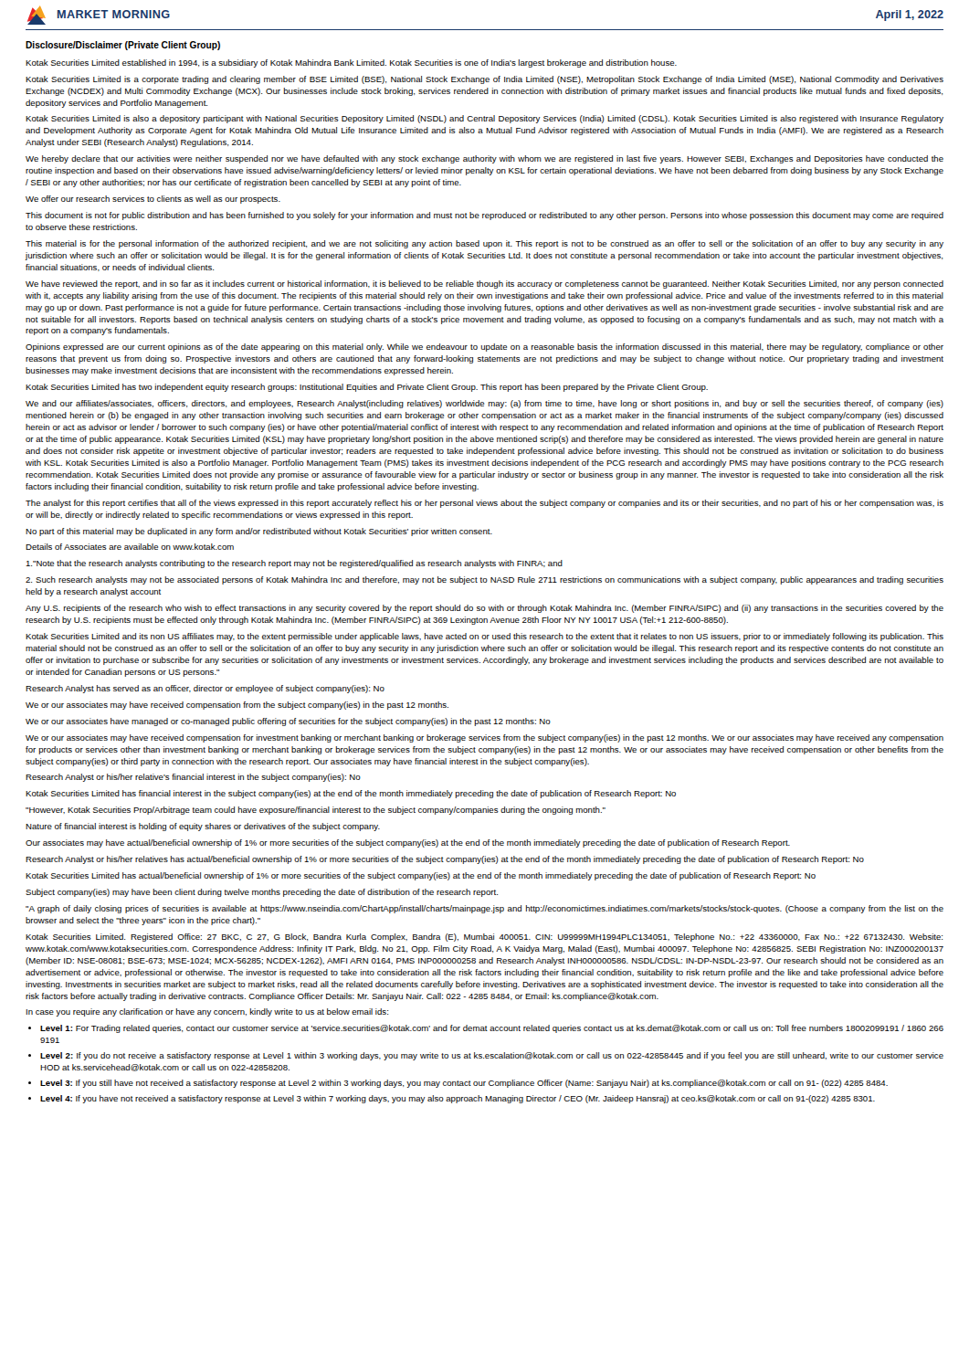Market Morning
April 1, 2022
Disclosure/Disclaimer (Private Client Group)
Kotak Securities Limited established in 1994, is a subsidiary of Kotak Mahindra Bank Limited. Kotak Securities is one of India's largest brokerage and distribution house.
Kotak Securities Limited is a corporate trading and clearing member of BSE Limited (BSE), National Stock Exchange of India Limited (NSE), Metropolitan Stock Exchange of India Limited (MSE), National Commodity and Derivatives Exchange (NCDEX) and Multi Commodity Exchange (MCX). Our businesses include stock broking, services rendered in connection with distribution of primary market issues and financial products like mutual funds and fixed deposits, depository services and Portfolio Management.
Kotak Securities Limited is also a depository participant with National Securities Depository Limited (NSDL) and Central Depository Services (India) Limited (CDSL). Kotak Securities Limited is also registered with Insurance Regulatory and Development Authority as Corporate Agent for Kotak Mahindra Old Mutual Life Insurance Limited and is also a Mutual Fund Advisor registered with Association of Mutual Funds in India (AMFI). We are registered as a Research Analyst under SEBI (Research Analyst) Regulations, 2014.
We hereby declare that our activities were neither suspended nor we have defaulted with any stock exchange authority with whom we are registered in last five years. However SEBI, Exchanges and Depositories have conducted the routine inspection and based on their observations have issued advise/warning/deficiency letters/ or levied minor penalty on KSL for certain operational deviations. We have not been debarred from doing business by any Stock Exchange / SEBI or any other authorities; nor has our certificate of registration been cancelled by SEBI at any point of time.
We offer our research services to clients as well as our prospects.
This document is not for public distribution and has been furnished to you solely for your information and must not be reproduced or redistributed to any other person. Persons into whose possession this document may come are required to observe these restrictions.
This material is for the personal information of the authorized recipient, and we are not soliciting any action based upon it. This report is not to be construed as an offer to sell or the solicitation of an offer to buy any security in any jurisdiction where such an offer or solicitation would be illegal. It is for the general information of clients of Kotak Securities Ltd. It does not constitute a personal recommendation or take into account the particular investment objectives, financial situations, or needs of individual clients.
We have reviewed the report, and in so far as it includes current or historical information, it is believed to be reliable though its accuracy or completeness cannot be guaranteed. Neither Kotak Securities Limited, nor any person connected with it, accepts any liability arising from the use of this document. The recipients of this material should rely on their own investigations and take their own professional advice. Price and value of the investments referred to in this material may go up or down. Past performance is not a guide for future performance. Certain transactions -including those involving futures, options and other derivatives as well as non-investment grade securities - involve substantial risk and are not suitable for all investors. Reports based on technical analysis centers on studying charts of a stock's price movement and trading volume, as opposed to focusing on a company's fundamentals and as such, may not match with a report on a company's fundamentals.
Opinions expressed are our current opinions as of the date appearing on this material only. While we endeavour to update on a reasonable basis the information discussed in this material, there may be regulatory, compliance or other reasons that prevent us from doing so. Prospective investors and others are cautioned that any forward-looking statements are not predictions and may be subject to change without notice. Our proprietary trading and investment businesses may make investment decisions that are inconsistent with the recommendations expressed herein.
Kotak Securities Limited has two independent equity research groups: Institutional Equities and Private Client Group. This report has been prepared by the Private Client Group.
We and our affiliates/associates, officers, directors, and employees, Research Analyst(including relatives) worldwide may: (a) from time to time, have long or short positions in, and buy or sell the securities thereof, of company (ies) mentioned herein or (b) be engaged in any other transaction involving such securities and earn brokerage or other compensation or act as a market maker in the financial instruments of the subject company/company (ies) discussed herein or act as advisor or lender / borrower to such company (ies) or have other potential/material conflict of interest with respect to any recommendation and related information and opinions at the time of publication of Research Report or at the time of public appearance. Kotak Securities Limited (KSL) may have proprietary long/short position in the above mentioned scrip(s) and therefore may be considered as interested. The views provided herein are general in nature and does not consider risk appetite or investment objective of particular investor; readers are requested to take independent professional advice before investing. This should not be construed as invitation or solicitation to do business with KSL. Kotak Securities Limited is also a Portfolio Manager. Portfolio Management Team (PMS) takes its investment decisions independent of the PCG research and accordingly PMS may have positions contrary to the PCG research recommendation. Kotak Securities Limited does not provide any promise or assurance of favourable view for a particular industry or sector or business group in any manner. The investor is requested to take into consideration all the risk factors including their financial condition, suitability to risk return profile and take professional advice before investing.
The analyst for this report certifies that all of the views expressed in this report accurately reflect his or her personal views about the subject company or companies and its or their securities, and no part of his or her compensation was, is or will be, directly or indirectly related to specific recommendations or views expressed in this report.
No part of this material may be duplicated in any form and/or redistributed without Kotak Securities' prior written consent.
Details of Associates are available on www.kotak.com
1."Note that the research analysts contributing to the research report may not be registered/qualified as research analysts with FINRA; and
2. Such research analysts may not be associated persons of Kotak Mahindra Inc and therefore, may not be subject to NASD Rule 2711 restrictions on communications with a subject company, public appearances and trading securities held by a research analyst account
Any U.S. recipients of the research who wish to effect transactions in any security covered by the report should do so with or through Kotak Mahindra Inc. (Member FINRA/SIPC) and (ii) any transactions in the securities covered by the research by U.S. recipients must be effected only through Kotak Mahindra Inc. (Member FINRA/SIPC) at 369 Lexington Avenue 28th Floor NY NY 10017 USA (Tel:+1 212-600-8850).
Kotak Securities Limited and its non US affiliates may, to the extent permissible under applicable laws, have acted on or used this research to the extent that it relates to non US issuers, prior to or immediately following its publication. This material should not be construed as an offer to sell or the solicitation of an offer to buy any security in any jurisdiction where such an offer or solicitation would be illegal. This research report and its respective contents do not constitute an offer or invitation to purchase or subscribe for any securities or solicitation of any investments or investment services. Accordingly, any brokerage and investment services including the products and services described are not available to or intended for Canadian persons or US persons."
Research Analyst has served as an officer, director or employee of subject company(ies): No
We or our associates may have received compensation from the subject company(ies) in the past 12 months.
We or our associates have managed or co-managed public offering of securities for the subject company(ies) in the past 12 months: No
We or our associates may have received compensation for investment banking or merchant banking or brokerage services from the subject company(ies) in the past 12 months. We or our associates may have received any compensation for products or services other than investment banking or merchant banking or brokerage services from the subject company(ies) in the past 12 months. We or our associates may have received compensation or other benefits from the subject company(ies) or third party in connection with the research report. Our associates may have financial interest in the subject company(ies).
Research Analyst or his/her relative's financial interest in the subject company(ies): No
Kotak Securities Limited has financial interest in the subject company(ies) at the end of the month immediately preceding the date of publication of Research Report: No
"However, Kotak Securities Prop/Arbitrage team could have exposure/financial interest to the subject company/companies during the ongoing month."
Nature of financial interest is holding of equity shares or derivatives of the subject company.
Our associates may have actual/beneficial ownership of 1% or more securities of the subject company(ies) at the end of the month immediately preceding the date of publication of Research Report.
Research Analyst or his/her relatives has actual/beneficial ownership of 1% or more securities of the subject company(ies) at the end of the month immediately preceding the date of publication of Research Report: No
Kotak Securities Limited has actual/beneficial ownership of 1% or more securities of the subject company(ies) at the end of the month immediately preceding the date of publication of Research Report: No
Subject company(ies) may have been client during twelve months preceding the date of distribution of the research report.
"A graph of daily closing prices of securities is available at https://www.nseindia.com/ChartApp/install/charts/mainpage.jsp and http://economictimes.indiatimes.com/markets/stocks/stock-quotes. (Choose a company from the list on the browser and select the "three years" icon in the price chart)."
Kotak Securities Limited. Registered Office: 27 BKC, C 27, G Block, Bandra Kurla Complex, Bandra (E), Mumbai 400051. CIN: U99999MH1994PLC134051, Telephone No.: +22 43360000, Fax No.: +22 67132430. Website: www.kotak.com/www.kotaksecurities.com. Correspondence Address: Infinity IT Park, Bldg. No 21, Opp. Film City Road, A K Vaidya Marg, Malad (East), Mumbai 400097. Telephone No: 42856825. SEBI Registration No: INZ000200137 (Member ID: NSE-08081; BSE-673; MSE-1024; MCX-56285; NCDEX-1262), AMFI ARN 0164, PMS INP000000258 and Research Analyst INH000000586. NSDL/CDSL: IN-DP-NSDL-23-97. Our research should not be considered as an advertisement or advice, professional or otherwise. The investor is requested to take into consideration all the risk factors including their financial condition, suitability to risk return profile and the like and take professional advice before investing. Investments in securities market are subject to market risks, read all the related documents carefully before investing. Derivatives are a sophisticated investment device. The investor is requested to take into consideration all the risk factors before actually trading in derivative contracts. Compliance Officer Details: Mr. Sanjayu Nair. Call: 022 - 4285 8484, or Email: ks.compliance@kotak.com.
In case you require any clarification or have any concern, kindly write to us at below email ids:
Level 1: For Trading related queries, contact our customer service at 'service.securities@kotak.com' and for demat account related queries contact us at ks.demat@kotak.com or call us on: Toll free numbers 18002099191 / 1860 266 9191
Level 2: If you do not receive a satisfactory response at Level 1 within 3 working days, you may write to us at ks.escalation@kotak.com or call us on 022-42858445 and if you feel you are still unheard, write to our customer service HOD at ks.servicehead@kotak.com or call us on 022-42858208.
Level 3: If you still have not received a satisfactory response at Level 2 within 3 working days, you may contact our Compliance Officer (Name: Sanjayu Nair) at ks.compliance@kotak.com or call on 91- (022) 4285 8484.
Level 4: If you have not received a satisfactory response at Level 3 within 7 working days, you may also approach Managing Director / CEO (Mr. Jaideep Hansraj) at ceo.ks@kotak.com or call on 91-(022) 4285 8301.